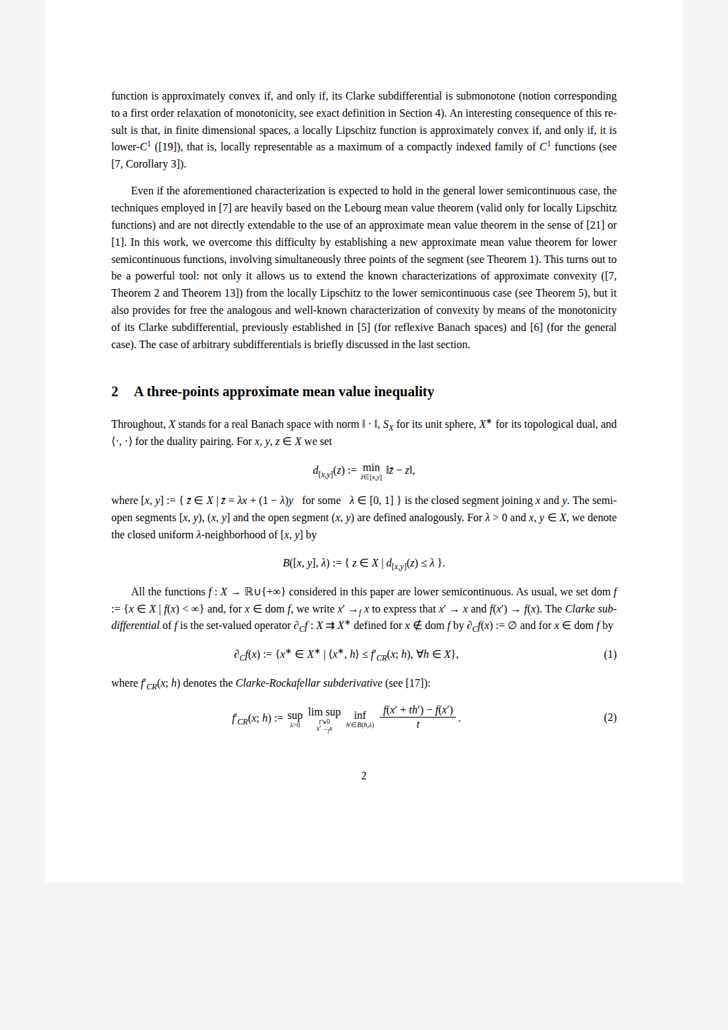function is approximately convex if, and only if, its Clarke subdifferential is submonotone (notion corresponding to a first order relaxation of monotonicity, see exact definition in Section 4). An interesting consequence of this result is that, in finite dimensional spaces, a locally Lipschitz function is approximately convex if, and only if, it is lower-C1 ([19]), that is, locally representable as a maximum of a compactly indexed family of C1 functions (see [7, Corollary 3]).
Even if the aforementioned characterization is expected to hold in the general lower semicontinuous case, the techniques employed in [7] are heavily based on the Lebourg mean value theorem (valid only for locally Lipschitz functions) and are not directly extendable to the use of an approximate mean value theorem in the sense of [21] or [1]. In this work, we overcome this difficulty by establishing a new approximate mean value theorem for lower semicontinuous functions, involving simultaneously three points of the segment (see Theorem 1). This turns out to be a powerful tool: not only it allows us to extend the known characterizations of approximate convexity ([7, Theorem 2 and Theorem 13]) from the locally Lipschitz to the lower semicontinuous case (see Theorem 5), but it also provides for free the analogous and well-known characterization of convexity by means of the monotonicity of its Clarke subdifferential, previously established in [5] (for reflexive Banach spaces) and [6] (for the general case). The case of arbitrary subdifferentials is briefly discussed in the last section.
2 A three-points approximate mean value inequality
Throughout, X stands for a real Banach space with norm ‖ · ‖, SX for its unit sphere, X∗ for its topological dual, and ⟨·, ·⟩ for the duality pairing. For x, y, z ∈ X we set
d[x,y](z) := min z̄∈[x,y] ‖z̄ − z‖,
where [x, y] := { z̄ ∈ X | z̄ = λx + (1 − λ)y for some λ ∈ [0, 1] } is the closed segment joining x and y. The semi-open segments [x, y), (x, y] and the open segment (x, y) are defined analogously. For λ > 0 and x, y ∈ X, we denote the closed uniform λ-neighborhood of [x, y] by
B([x, y], λ) := { z ∈ X | d[x,y](z) ≤ λ }.
All the functions f : X → ℝ∪{+∞} considered in this paper are lower semicontinuous. As usual, we set dom f := {x ∈ X | f(x) < ∞} and, for x ∈ dom f, we write x′ →f x to express that x′ → x and f(x′) → f(x). The Clarke subdifferential of f is the set-valued operator ∂Cf : X ⇉ X∗ defined for x ∉ dom f by ∂Cf(x) := ∅ and for x ∈ dom f by
∂Cf(x) := {x∗ ∈ X∗ | ⟨x∗, h⟩ ≤ f′CR(x; h), ∀h ∈ X},
(1)
where f′CR(x; h) denotes the Clarke-Rockafellar subderivative (see [17]):
f′CR(x; h) := sup λ>0 lim sup t↘0 x′→fx inf h′∈B(h,λ) f(x′ + th′) − f(x′) t.
(2)
2